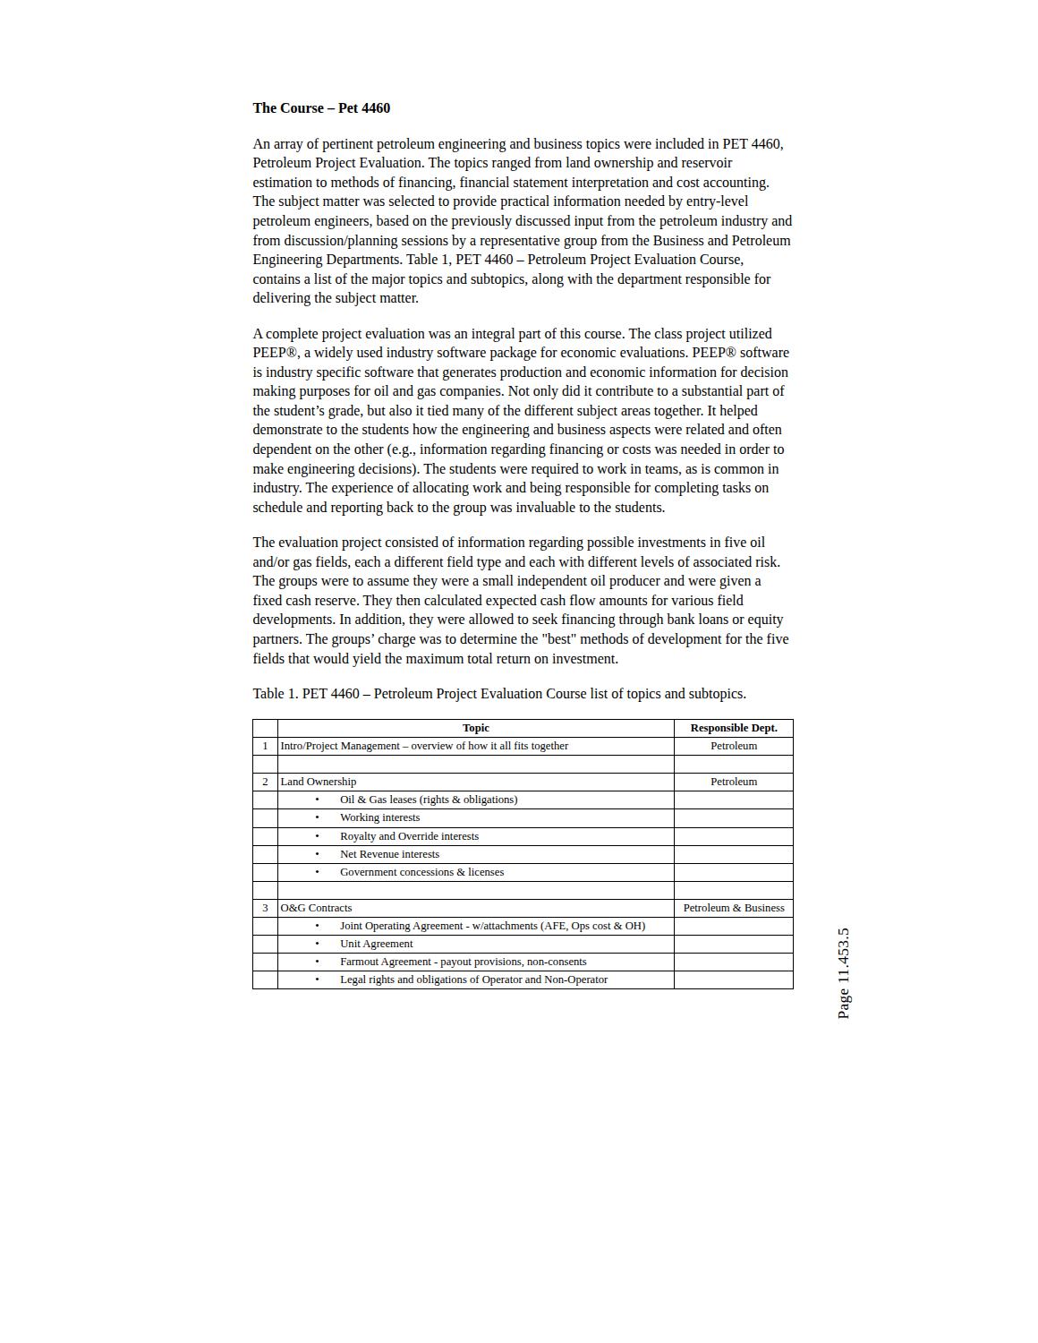The Course – Pet 4460
An array of pertinent petroleum engineering and business topics were included in PET 4460, Petroleum Project Evaluation. The topics ranged from land ownership and reservoir estimation to methods of financing, financial statement interpretation and cost accounting. The subject matter was selected to provide practical information needed by entry-level petroleum engineers, based on the previously discussed input from the petroleum industry and from discussion/planning sessions by a representative group from the Business and Petroleum Engineering Departments. Table 1, PET 4460 – Petroleum Project Evaluation Course, contains a list of the major topics and subtopics, along with the department responsible for delivering the subject matter.
A complete project evaluation was an integral part of this course. The class project utilized PEEP®, a widely used industry software package for economic evaluations. PEEP® software is industry specific software that generates production and economic information for decision making purposes for oil and gas companies. Not only did it contribute to a substantial part of the student’s grade, but also it tied many of the different subject areas together. It helped demonstrate to the students how the engineering and business aspects were related and often dependent on the other (e.g., information regarding financing or costs was needed in order to make engineering decisions). The students were required to work in teams, as is common in industry. The experience of allocating work and being responsible for completing tasks on schedule and reporting back to the group was invaluable to the students.
The evaluation project consisted of information regarding possible investments in five oil and/or gas fields, each a different field type and each with different levels of associated risk. The groups were to assume they were a small independent oil producer and were given a fixed cash reserve. They then calculated expected cash flow amounts for various field developments. In addition, they were allowed to seek financing through bank loans or equity partners. The groups’ charge was to determine the "best" methods of development for the five fields that would yield the maximum total return on investment.
Table 1. PET 4460 – Petroleum Project Evaluation Course list of topics and subtopics.
| | Topic | Responsible Dept. |
| --- | --- | --- |
| 1 | Intro/Project Management – overview of how it all fits together | Petroleum |
| 2 | Land Ownership | Petroleum |
| | Oil & Gas leases (rights & obligations) | |
| | Working interests | |
| | Royalty and Override interests | |
| | Net Revenue interests | |
| | Government concessions & licenses | |
| 3 | O&G Contracts | Petroleum & Business |
| | Joint Operating Agreement - w/attachments (AFE, Ops cost & OH) | |
| | Unit Agreement | |
| | Farmout Agreement - payout provisions, non-consents | |
| | Legal rights and obligations of Operator and Non-Operator | |
Page 11.453.5